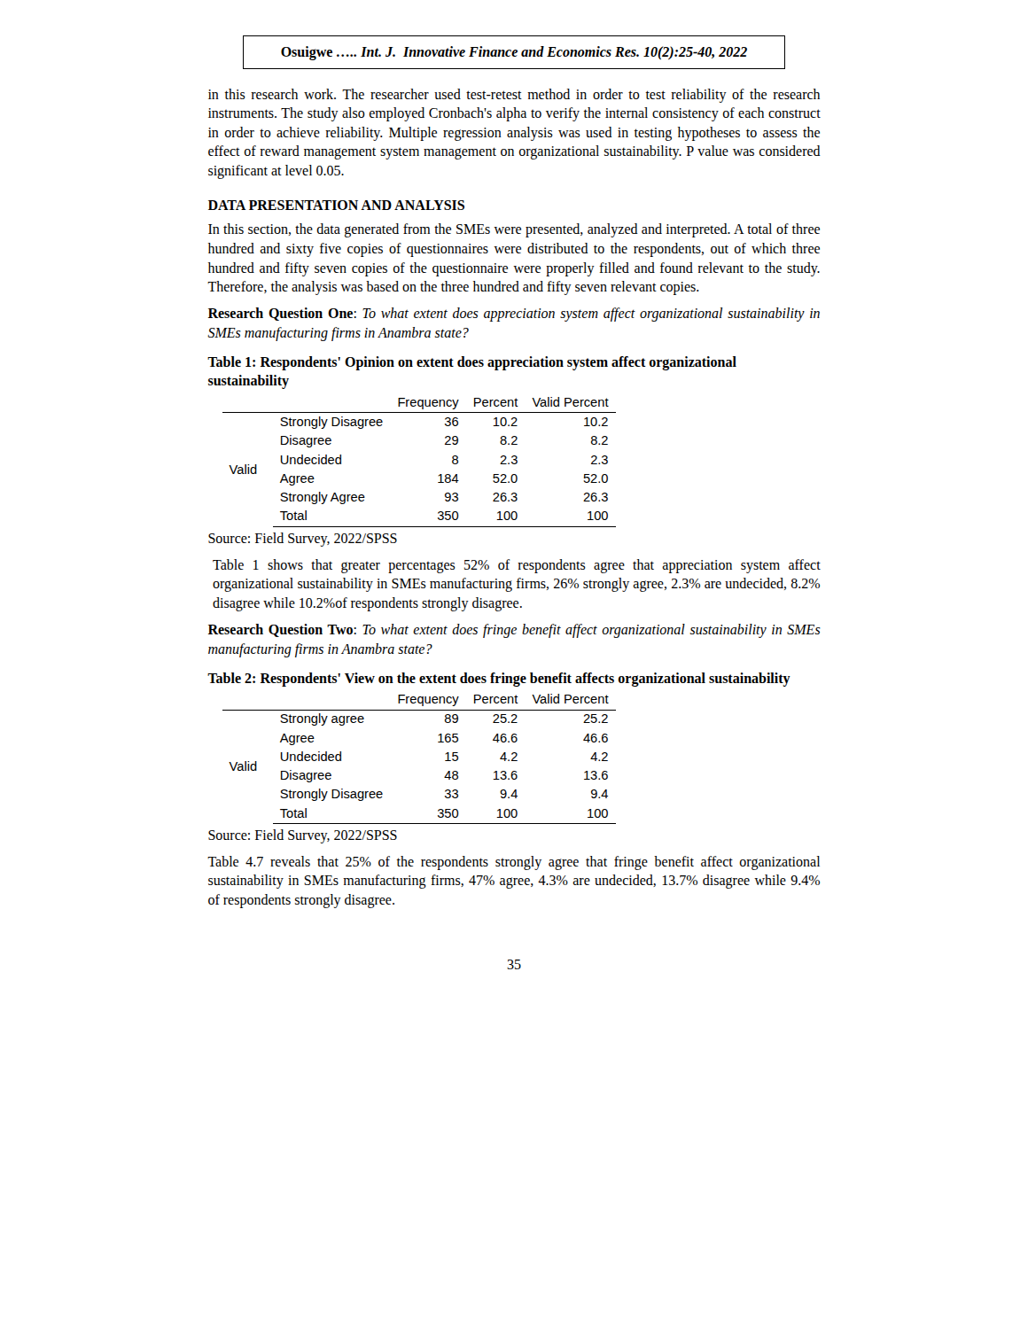Osuigwe ….. Int. J. Innovative Finance and Economics Res. 10(2):25-40, 2022
in this research work. The researcher used test-retest method in order to test reliability of the research instruments. The study also employed Cronbach's alpha to verify the internal consistency of each construct in order to achieve reliability. Multiple regression analysis was used in testing hypotheses to assess the effect of reward management system management on organizational sustainability. P value was considered significant at level 0.05.
Data Presentation and Analysis
In this section, the data generated from the SMEs were presented, analyzed and interpreted. A total of three hundred and sixty five copies of questionnaires were distributed to the respondents, out of which three hundred and fifty seven copies of the questionnaire were properly filled and found relevant to the study. Therefore, the analysis was based on the three hundred and fifty seven relevant copies.
Research Question One: To what extent does appreciation system affect organizational sustainability in SMEs manufacturing firms in Anambra state?
Table 1: Respondents' Opinion on extent does appreciation system affect organizational sustainability
| | | Frequency | Percent | Valid Percent |
| --- | --- | --- | --- | --- |
| Valid | Strongly Disagree | 36 | 10.2 | 10.2 |
| Disagree | 29 | 8.2 | 8.2 |
| Undecided | 8 | 2.3 | 2.3 |
| Agree | 184 | 52.0 | 52.0 |
| Strongly Agree | 93 | 26.3 | 26.3 |
| Total | 350 | 100 | 100 |
Source: Field Survey, 2022/SPSS
Table 1 shows that greater percentages 52% of respondents agree that appreciation system affect organizational sustainability in SMEs manufacturing firms, 26% strongly agree, 2.3% are undecided, 8.2% disagree while 10.2%of respondents strongly disagree.
Research Question Two: To what extent does fringe benefit affect organizational sustainability in SMEs manufacturing firms in Anambra state?
Table 2: Respondents' View on the extent does fringe benefit affects organizational sustainability
| | | Frequency | Percent | Valid Percent |
| --- | --- | --- | --- | --- |
| Valid | Strongly agree | 89 | 25.2 | 25.2 |
| Agree | 165 | 46.6 | 46.6 |
| Undecided | 15 | 4.2 | 4.2 |
| Disagree | 48 | 13.6 | 13.6 |
| Strongly Disagree | 33 | 9.4 | 9.4 |
| Total | 350 | 100 | 100 |
Source: Field Survey, 2022/SPSS
Table 4.7 reveals that 25% of the respondents strongly agree that fringe benefit affect organizational sustainability in SMEs manufacturing firms, 47% agree, 4.3% are undecided, 13.7% disagree while 9.4% of respondents strongly disagree.
35